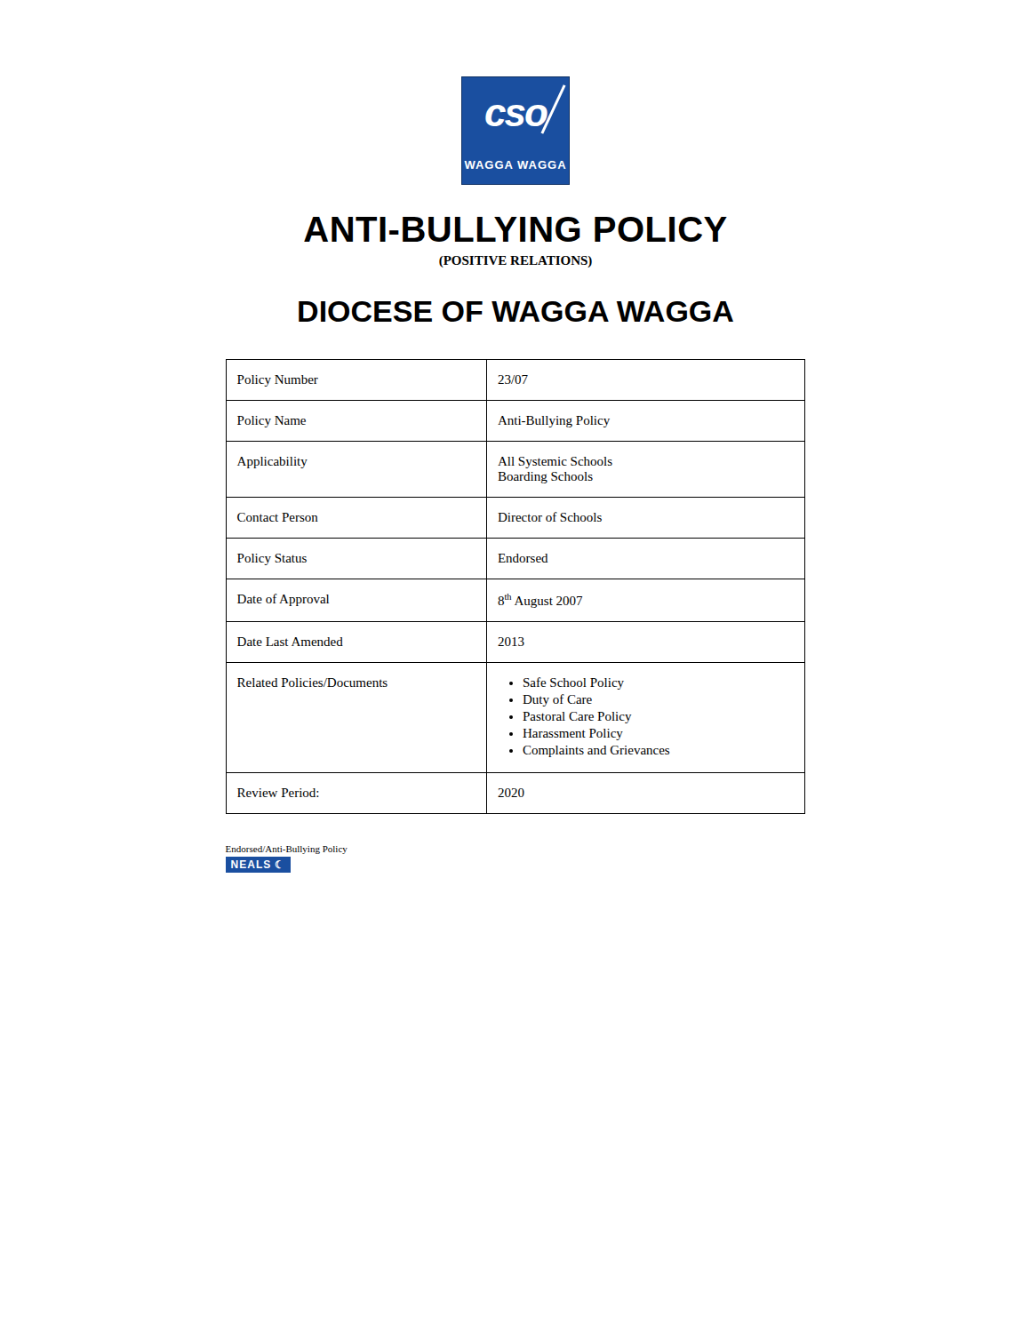cso
WAGGA WAGGA
ANTI-BULLYING POLICY
(POSITIVE RELATIONS)
DIOCESE OF WAGGA WAGGA
| Policy Number | 23/07 |
| Policy Name | Anti-Bullying Policy |
| Applicability | All Systemic Schools Boarding Schools |
| Contact Person | Director of Schools |
| Policy Status | Endorsed |
| Date of Approval | 8 th August 2007 |
| Date Last Amended | 2013 |
| Related Policies/Documents | Safe School Policy Duty of Care Pastoral Care Policy Harassment Policy Complaints and Grievances |
| Review Period: | 2020 |
Endorsed/Anti-Bullying Policy
NEALS☾